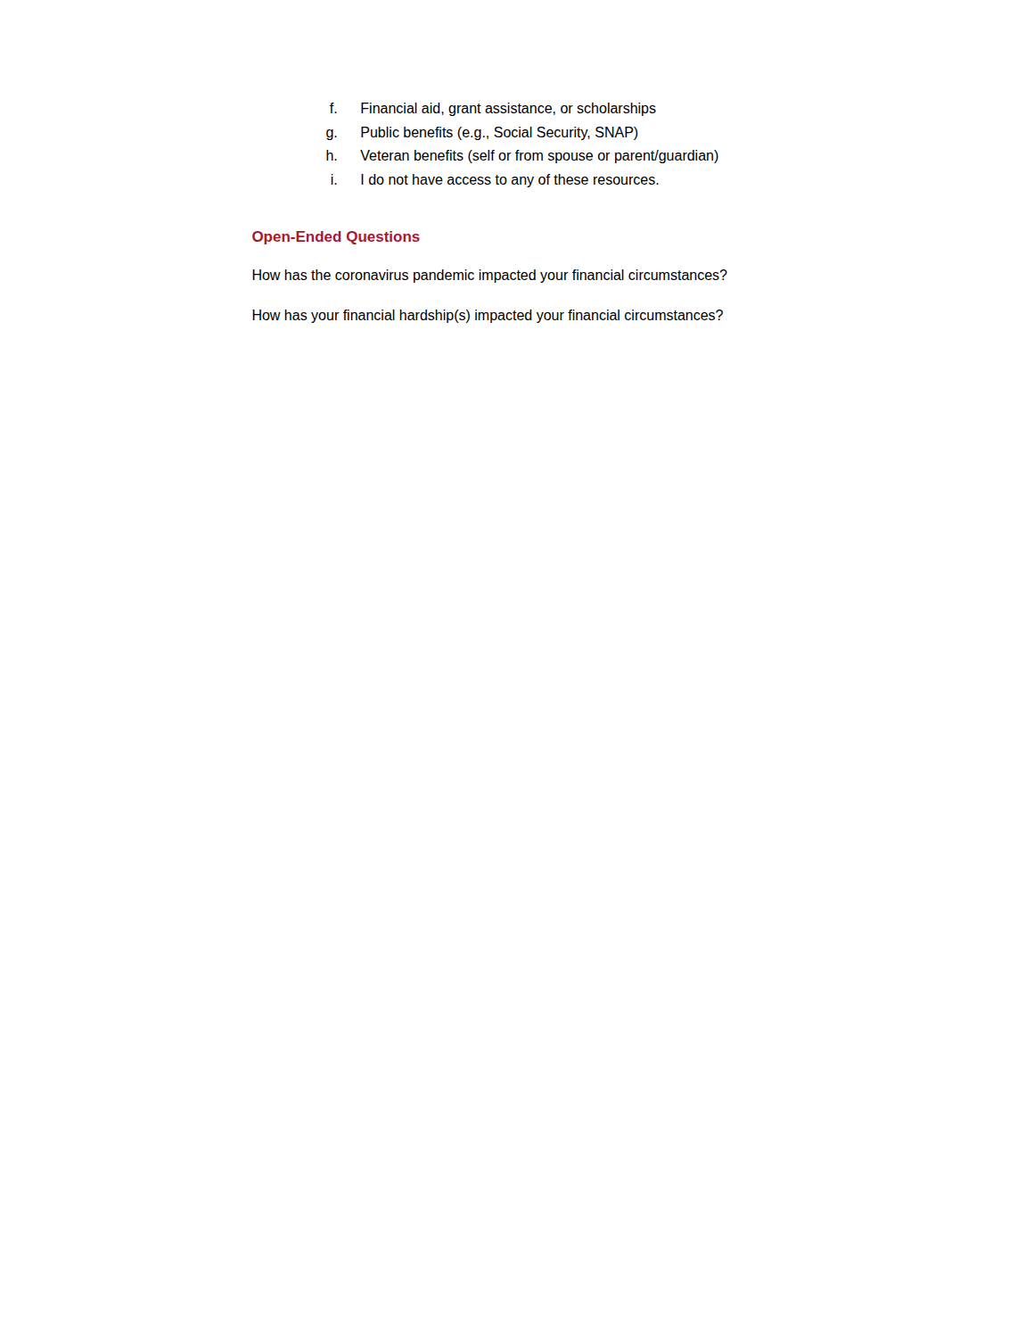Financial aid, grant assistance, or scholarships
Public benefits (e.g., Social Security, SNAP)
Veteran benefits (self or from spouse or parent/guardian)
I do not have access to any of these resources.
Open-Ended Questions
How has the coronavirus pandemic impacted your financial circumstances?
How has your financial hardship(s) impacted your financial circumstances?